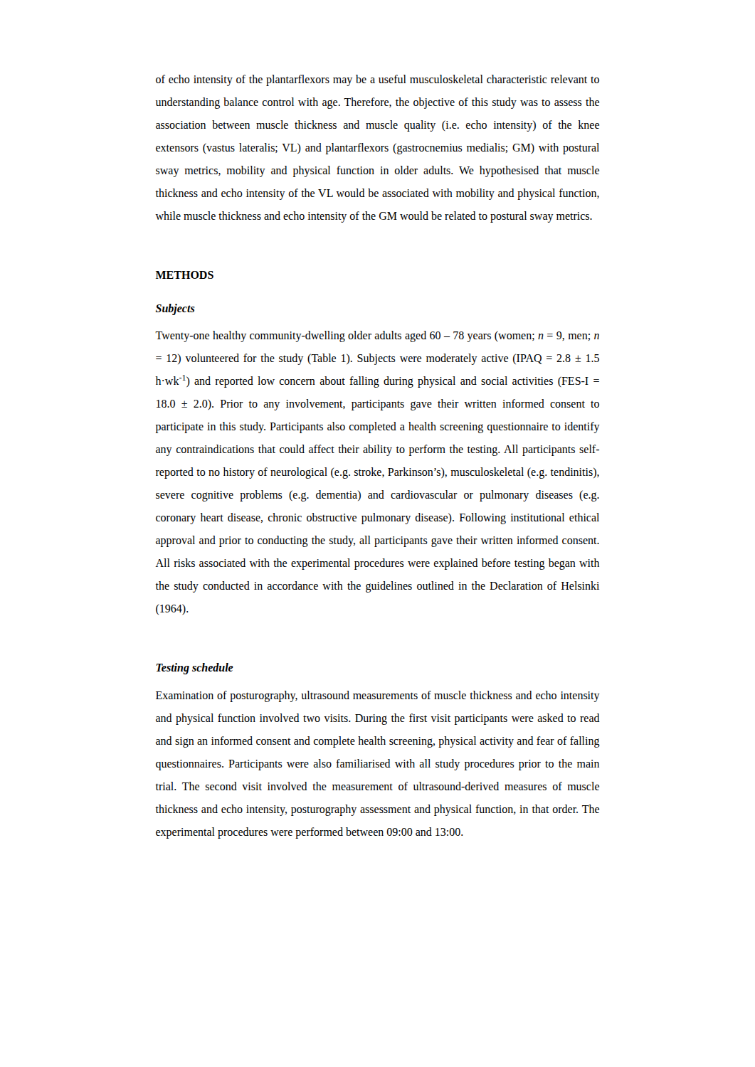of echo intensity of the plantarflexors may be a useful musculoskeletal characteristic relevant to understanding balance control with age. Therefore, the objective of this study was to assess the association between muscle thickness and muscle quality (i.e. echo intensity) of the knee extensors (vastus lateralis; VL) and plantarflexors (gastrocnemius medialis; GM) with postural sway metrics, mobility and physical function in older adults. We hypothesised that muscle thickness and echo intensity of the VL would be associated with mobility and physical function, while muscle thickness and echo intensity of the GM would be related to postural sway metrics.
METHODS
Subjects
Twenty-one healthy community-dwelling older adults aged 60 – 78 years (women; n = 9, men; n = 12) volunteered for the study (Table 1). Subjects were moderately active (IPAQ = 2.8 ± 1.5 h·wk-1) and reported low concern about falling during physical and social activities (FES-I = 18.0 ± 2.0). Prior to any involvement, participants gave their written informed consent to participate in this study. Participants also completed a health screening questionnaire to identify any contraindications that could affect their ability to perform the testing. All participants self-reported to no history of neurological (e.g. stroke, Parkinson’s), musculoskeletal (e.g. tendinitis), severe cognitive problems (e.g. dementia) and cardiovascular or pulmonary diseases (e.g. coronary heart disease, chronic obstructive pulmonary disease). Following institutional ethical approval and prior to conducting the study, all participants gave their written informed consent. All risks associated with the experimental procedures were explained before testing began with the study conducted in accordance with the guidelines outlined in the Declaration of Helsinki (1964).
Testing schedule
Examination of posturography, ultrasound measurements of muscle thickness and echo intensity and physical function involved two visits. During the first visit participants were asked to read and sign an informed consent and complete health screening, physical activity and fear of falling questionnaires. Participants were also familiarised with all study procedures prior to the main trial. The second visit involved the measurement of ultrasound-derived measures of muscle thickness and echo intensity, posturography assessment and physical function, in that order. The experimental procedures were performed between 09:00 and 13:00.